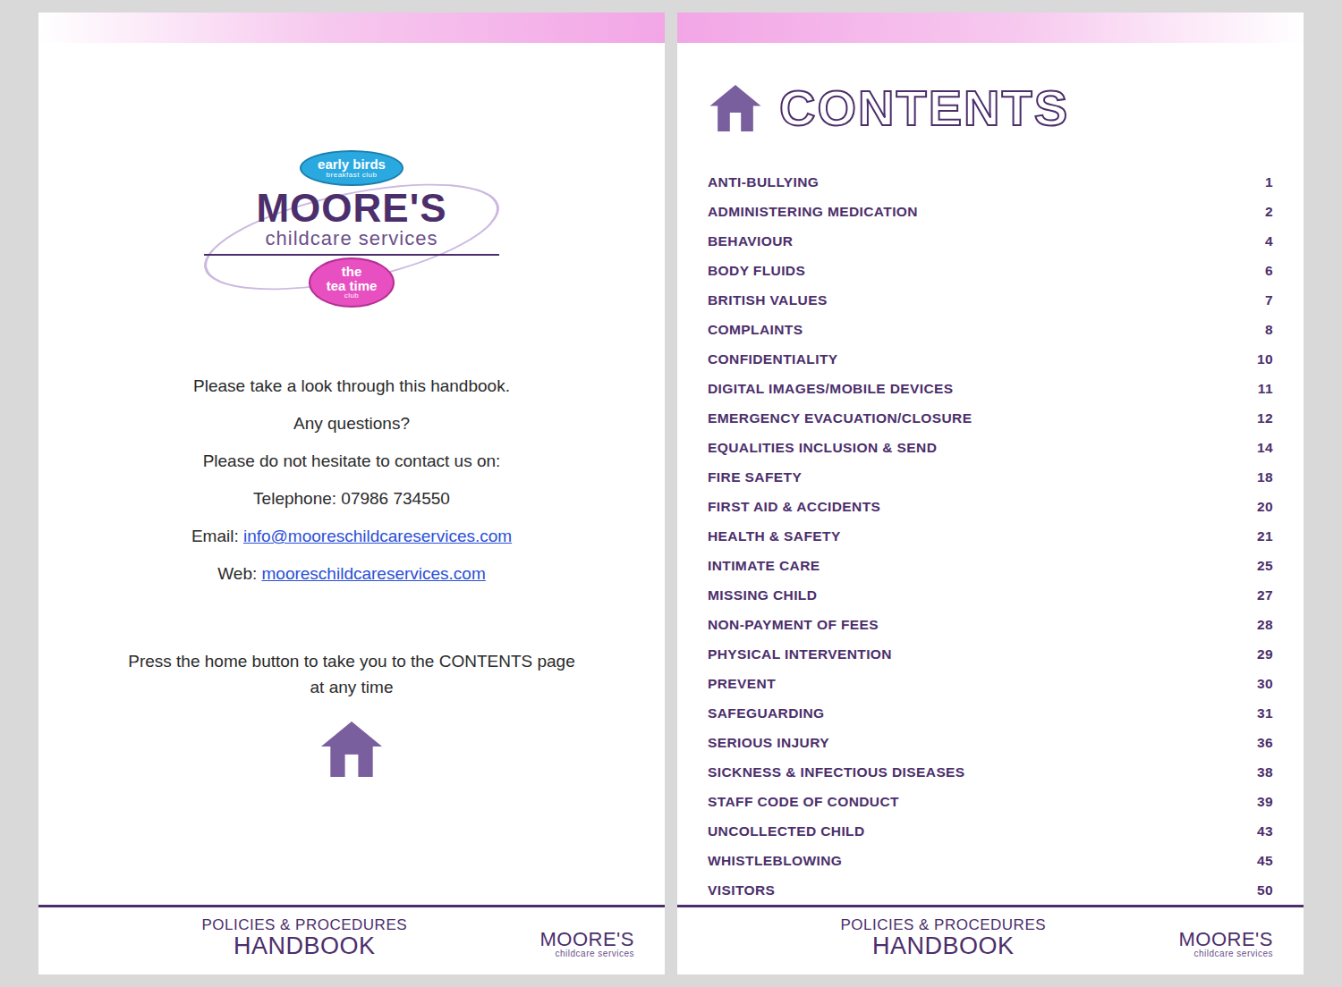early birdsbreakfast club
MOORE'S
childcare services
the
tea timeclub
Please take a look through this handbook.
Any questions?
Please do not hesitate to contact us on:
Telephone: 07986 734550
Email: info@mooreschildcareservices.com
Web: mooreschildcareservices.com
Press the home button to take you to the CONTENTS page
at any time
POLICIES & PROCEDURES
HANDBOOK
MOORE'S
childcare services
CONTENTS
ANTI-BULLYING 1
ADMINISTERING MEDICATION 2
BEHAVIOUR 4
BODY FLUIDS 6
BRITISH VALUES 7
COMPLAINTS 8
CONFIDENTIALITY 10
DIGITAL IMAGES/MOBILE DEVICES 11
EMERGENCY EVACUATION/CLOSURE 12
EQUALITIES INCLUSION & SEND 14
FIRE SAFETY 18
FIRST AID & ACCIDENTS 20
HEALTH & SAFETY 21
INTIMATE CARE 25
MISSING CHILD 27
NON-PAYMENT OF FEES 28
PHYSICAL INTERVENTION 29
PREVENT 30
SAFEGUARDING 31
SERIOUS INJURY 36
SICKNESS & INFECTIOUS DISEASES 38
STAFF CODE OF CONDUCT 39
UNCOLLECTED CHILD 43
WHISTLEBLOWING 45
VISITORS 50
POLICIES & PROCEDURES
HANDBOOK
MOORE'S
childcare services